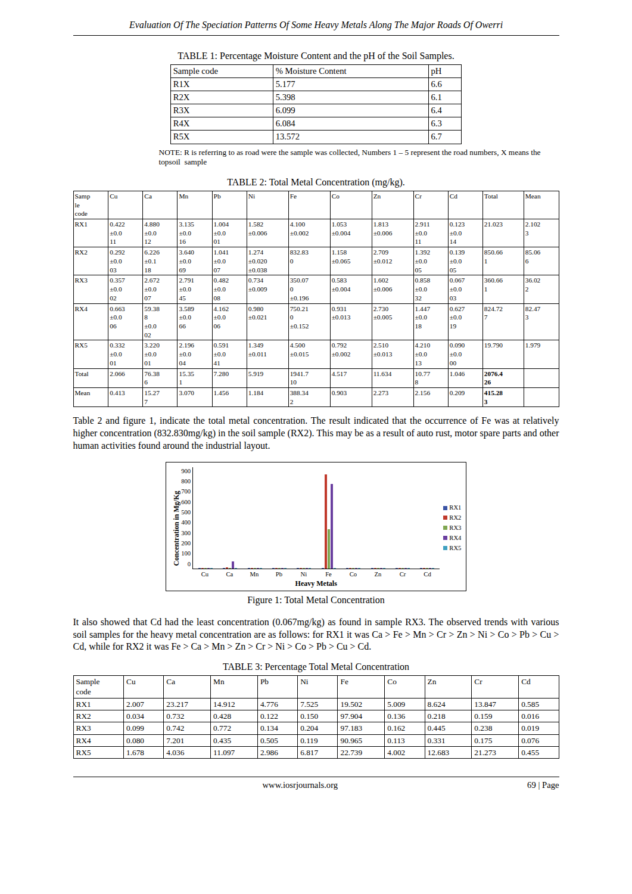Evaluation Of The Speciation Patterns Of Some Heavy Metals Along The Major Roads Of Owerri
TABLE 1: Percentage Moisture Content and the pH of the Soil Samples.
| Sample code | % Moisture Content | pH |
| R1X | 5.177 | 6.6 |
| R2X | 5.398 | 6.1 |
| R3X | 6.099 | 6.4 |
| R4X | 6.084 | 6.3 |
| R5X | 13.572 | 6.7 |
NOTE: R is referring to as road were the sample was collected, Numbers 1 – 5 represent the road numbers, X means the topsoil sample
TABLE 2: Total Metal Concentration (mg/kg).
| Samp le code | Cu | Ca | Mn | Pb | Ni | Fe | Co | Zn | Cr | Cd | Total | Mean |
| RX1 | 0.422 ±0.0 11 | 4.880 ±0.0 12 | 3.135 ±0.0 16 | 1.004 ±0.0 01 | 1.582 ±0.006 | 4.100 ±0.002 | 1.053 ±0.004 | 1.813 ±0.006 | 2.911 ±0.0 11 | 0.123 ±0.0 14 | 21.023 | 2.102 3 |
| RX2 | 0.292 ±0.0 03 | 6.226 ±0.1 18 | 3.640 ±0.0 69 | 1.041 ±0.0 07 | 1.274 ±0.020 ±0.038 | 832.83 0 | 1.158 ±0.065 | 2.709 ±0.012 | 1.392 ±0.0 05 | 0.139 ±0.0 05 | 850.66 1 | 85.06 6 |
| RX3 | 0.357 ±0.0 02 | 2.672 ±0.0 07 | 2.791 ±0.0 45 | 0.482 ±0.0 08 | 0.734 ±0.009 | 350.07 0 ±0.196 | 0.583 ±0.004 | 1.602 ±0.006 | 0.858 ±0.0 32 | 0.067 ±0.0 03 | 360.66 1 | 36.02 2 |
| RX4 | 0.663 ±0.0 06 | 59.38 8 ±0.0 02 | 3.589 ±0.0 66 | 4.162 ±0.0 06 | 0.980 ±0.021 | 750.21 0 ±0.152 | 0.931 ±0.013 | 2.730 ±0.005 | 1.447 ±0.0 18 | 0.627 ±0.0 19 | 824.72 7 | 82.47 3 |
| RX5 | 0.332 ±0.0 01 | 3.220 ±0.0 01 | 2.196 ±0.0 04 | 0.591 ±0.0 41 | 1.349 ±0.011 | 4.500 ±0.015 | 0.792 ±0.002 | 2.510 ±0.013 | 4.210 ±0.0 13 | 0.090 ±0.0 00 | 19.790 | 1.979 |
| Total | 2.066 | 76.38 6 | 15.35 1 | 7.280 | 5.919 | 1941.7 10 | 4.517 | 11.634 | 10.77 8 | 1.046 | 2076.4 26 | |
| Mean | 0.413 | 15.27 7 | 3.070 | 1.456 | 1.184 | 388.34 2 | 0.903 | 2.273 | 2.156 | 0.209 | 415.28 3 | |
Table 2 and figure 1, indicate the total metal concentration. The result indicated that the occurrence of Fe was at relatively higher concentration (832.830mg/kg) in the soil sample (RX2). This may be as a result of auto rust, motor spare parts and other human activities found around the industrial layout.
Concentration in Mg/Kg
900 800 700 600 500 400 300 200 100 0
Cu Ca Mn Pb Ni Fe Co Zn Cr Cd
Heavy Metals
RX1
RX2
RX3
RX4
RX5
Figure 1: Total Metal Concentration
It also showed that Cd had the least concentration (0.067mg/kg) as found in sample RX3. The observed trends with various soil samples for the heavy metal concentration are as follows: for RX1 it was Ca > Fe > Mn > Cr > Zn > Ni > Co > Pb > Cu > Cd, while for RX2 it was Fe > Ca > Mn > Zn > Cr > Ni > Co > Pb > Cu > Cd.
TABLE 3: Percentage Total Metal Concentration
| Sample code | Cu | Ca | Mn | Pb | Ni | Fe | Co | Zn | Cr | Cd |
| RX1 | 2.007 | 23.217 | 14.912 | 4.776 | 7.525 | 19.502 | 5.009 | 8.624 | 13.847 | 0.585 |
| RX2 | 0.034 | 0.732 | 0.428 | 0.122 | 0.150 | 97.904 | 0.136 | 0.218 | 0.159 | 0.016 |
| RX3 | 0.099 | 0.742 | 0.772 | 0.134 | 0.204 | 97.183 | 0.162 | 0.445 | 0.238 | 0.019 |
| RX4 | 0.080 | 7.201 | 0.435 | 0.505 | 0.119 | 90.965 | 0.113 | 0.331 | 0.175 | 0.076 |
| RX5 | 1.678 | 4.036 | 11.097 | 2.986 | 6.817 | 22.739 | 4.002 | 12.683 | 21.273 | 0.455 |
www.iosrjournals.org 69 | Page